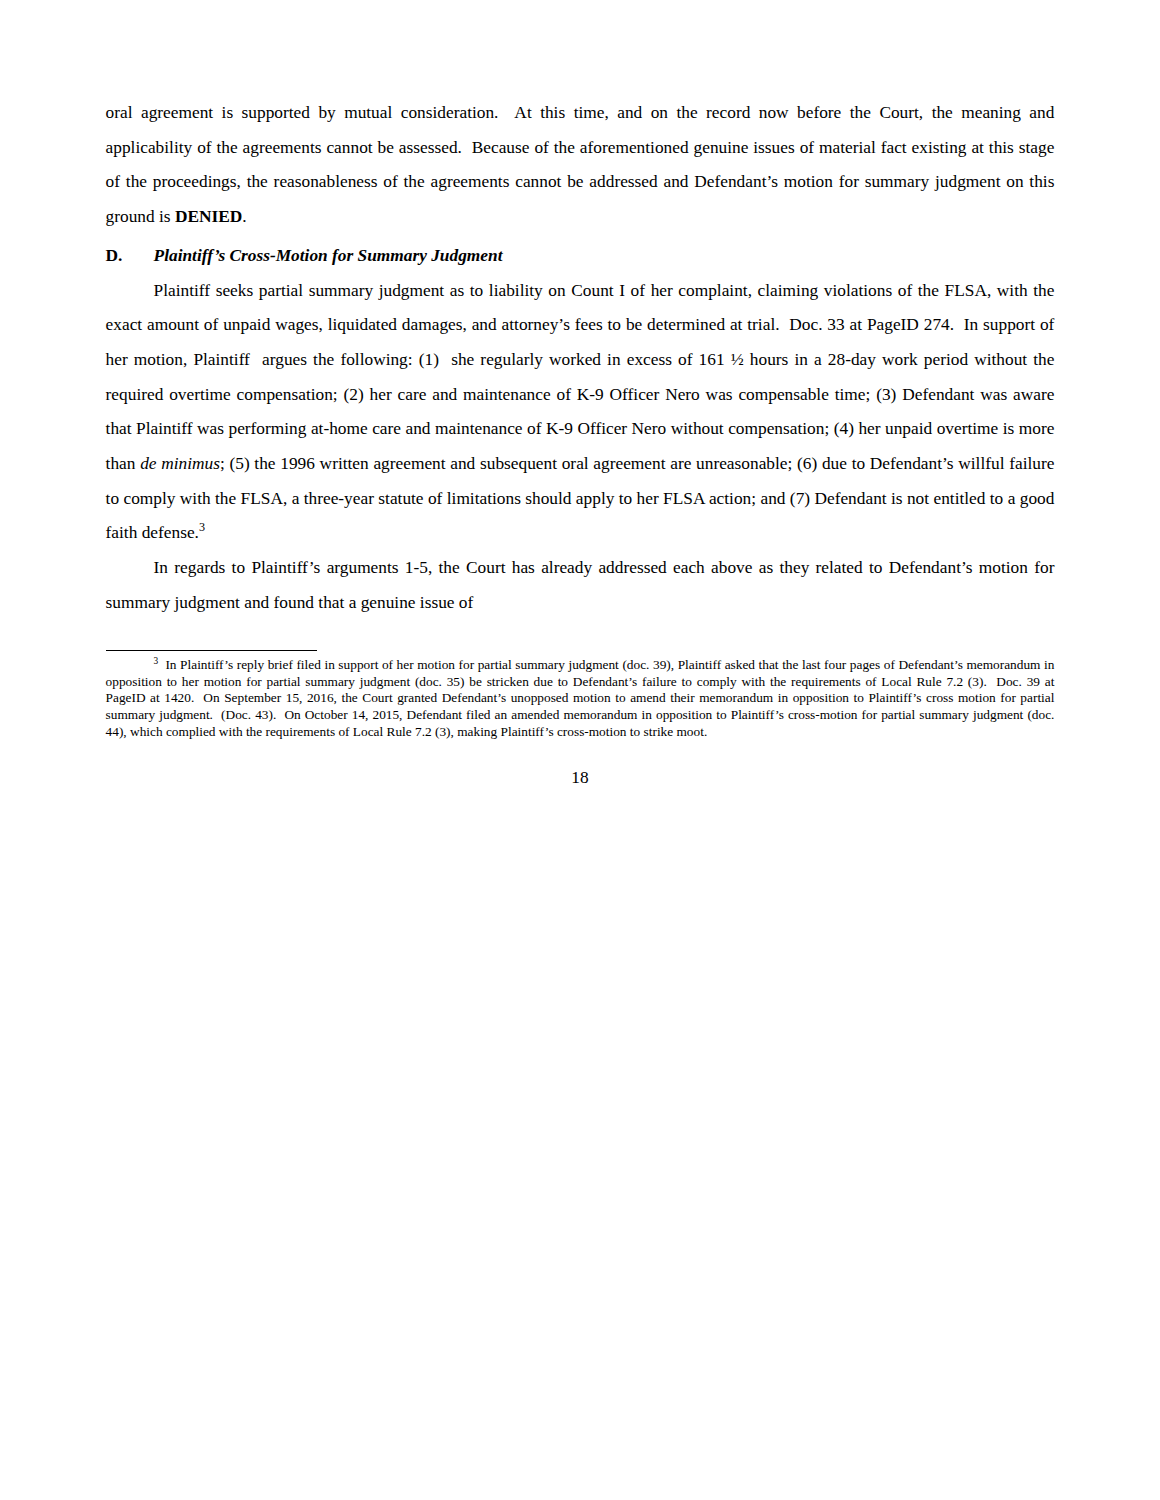oral agreement is supported by mutual consideration. At this time, and on the record now before the Court, the meaning and applicability of the agreements cannot be assessed. Because of the aforementioned genuine issues of material fact existing at this stage of the proceedings, the reasonableness of the agreements cannot be addressed and Defendant’s motion for summary judgment on this ground is DENIED.
D. Plaintiff’s Cross-Motion for Summary Judgment
Plaintiff seeks partial summary judgment as to liability on Count I of her complaint, claiming violations of the FLSA, with the exact amount of unpaid wages, liquidated damages, and attorney’s fees to be determined at trial. Doc. 33 at PageID 274. In support of her motion, Plaintiff argues the following: (1) she regularly worked in excess of 161 ½ hours in a 28-day work period without the required overtime compensation; (2) her care and maintenance of K-9 Officer Nero was compensable time; (3) Defendant was aware that Plaintiff was performing at-home care and maintenance of K-9 Officer Nero without compensation; (4) her unpaid overtime is more than de minimus; (5) the 1996 written agreement and subsequent oral agreement are unreasonable; (6) due to Defendant’s willful failure to comply with the FLSA, a three-year statute of limitations should apply to her FLSA action; and (7) Defendant is not entitled to a good faith defense.3
In regards to Plaintiff’s arguments 1-5, the Court has already addressed each above as they related to Defendant’s motion for summary judgment and found that a genuine issue of
3 In Plaintiff’s reply brief filed in support of her motion for partial summary judgment (doc. 39), Plaintiff asked that the last four pages of Defendant’s memorandum in opposition to her motion for partial summary judgment (doc. 35) be stricken due to Defendant’s failure to comply with the requirements of Local Rule 7.2 (3). Doc. 39 at PageID at 1420. On September 15, 2016, the Court granted Defendant’s unopposed motion to amend their memorandum in opposition to Plaintiff’s cross motion for partial summary judgment. (Doc. 43). On October 14, 2015, Defendant filed an amended memorandum in opposition to Plaintiff’s cross-motion for partial summary judgment (doc. 44), which complied with the requirements of Local Rule 7.2 (3), making Plaintiff’s cross-motion to strike moot.
18